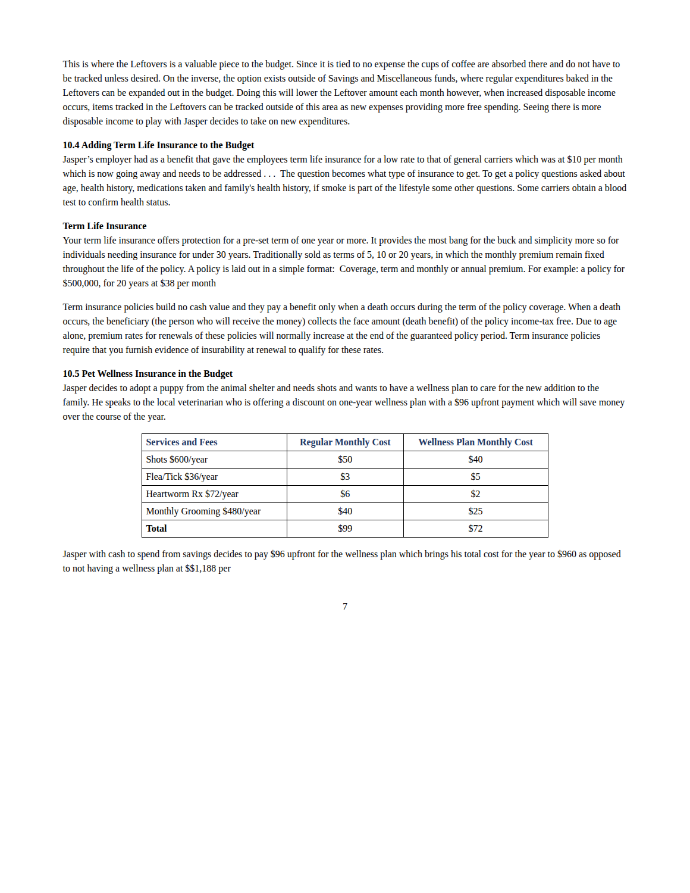This is where the Leftovers is a valuable piece to the budget. Since it is tied to no expense the cups of coffee are absorbed there and do not have to be tracked unless desired. On the inverse, the option exists outside of Savings and Miscellaneous funds, where regular expenditures baked in the Leftovers can be expanded out in the budget. Doing this will lower the Leftover amount each month however, when increased disposable income occurs, items tracked in the Leftovers can be tracked outside of this area as new expenses providing more free spending. Seeing there is more disposable income to play with Jasper decides to take on new expenditures.
10.4 Adding Term Life Insurance to the Budget
Jasper’s employer had as a benefit that gave the employees term life insurance for a low rate to that of general carriers which was at $10 per month which is now going away and needs to be addressed . . . The question becomes what type of insurance to get. To get a policy questions asked about age, health history, medications taken and family's health history, if smoke is part of the lifestyle some other questions. Some carriers obtain a blood test to confirm health status.
Term Life Insurance
Your term life insurance offers protection for a pre-set term of one year or more. It provides the most bang for the buck and simplicity more so for individuals needing insurance for under 30 years. Traditionally sold as terms of 5, 10 or 20 years, in which the monthly premium remain fixed throughout the life of the policy. A policy is laid out in a simple format: Coverage, term and monthly or annual premium. For example: a policy for $500,000, for 20 years at $38 per month
Term insurance policies build no cash value and they pay a benefit only when a death occurs during the term of the policy coverage. When a death occurs, the beneficiary (the person who will receive the money) collects the face amount (death benefit) of the policy income-tax free. Due to age alone, premium rates for renewals of these policies will normally increase at the end of the guaranteed policy period. Term insurance policies require that you furnish evidence of insurability at renewal to qualify for these rates.
10.5 Pet Wellness Insurance in the Budget
Jasper decides to adopt a puppy from the animal shelter and needs shots and wants to have a wellness plan to care for the new addition to the family. He speaks to the local veterinarian who is offering a discount on one-year wellness plan with a $96 upfront payment which will save money over the course of the year.
| Services and Fees | Regular Monthly Cost | Wellness Plan Monthly Cost |
| --- | --- | --- |
| Shots $600/year | $50 | $40 |
| Flea/Tick $36/year | $3 | $5 |
| Heartworm Rx $72/year | $6 | $2 |
| Monthly Grooming $480/year | $40 | $25 |
| Total | $99 | $72 |
Jasper with cash to spend from savings decides to pay $96 upfront for the wellness plan which brings his total cost for the year to $960 as opposed to not having a wellness plan at $$1,188 per
7